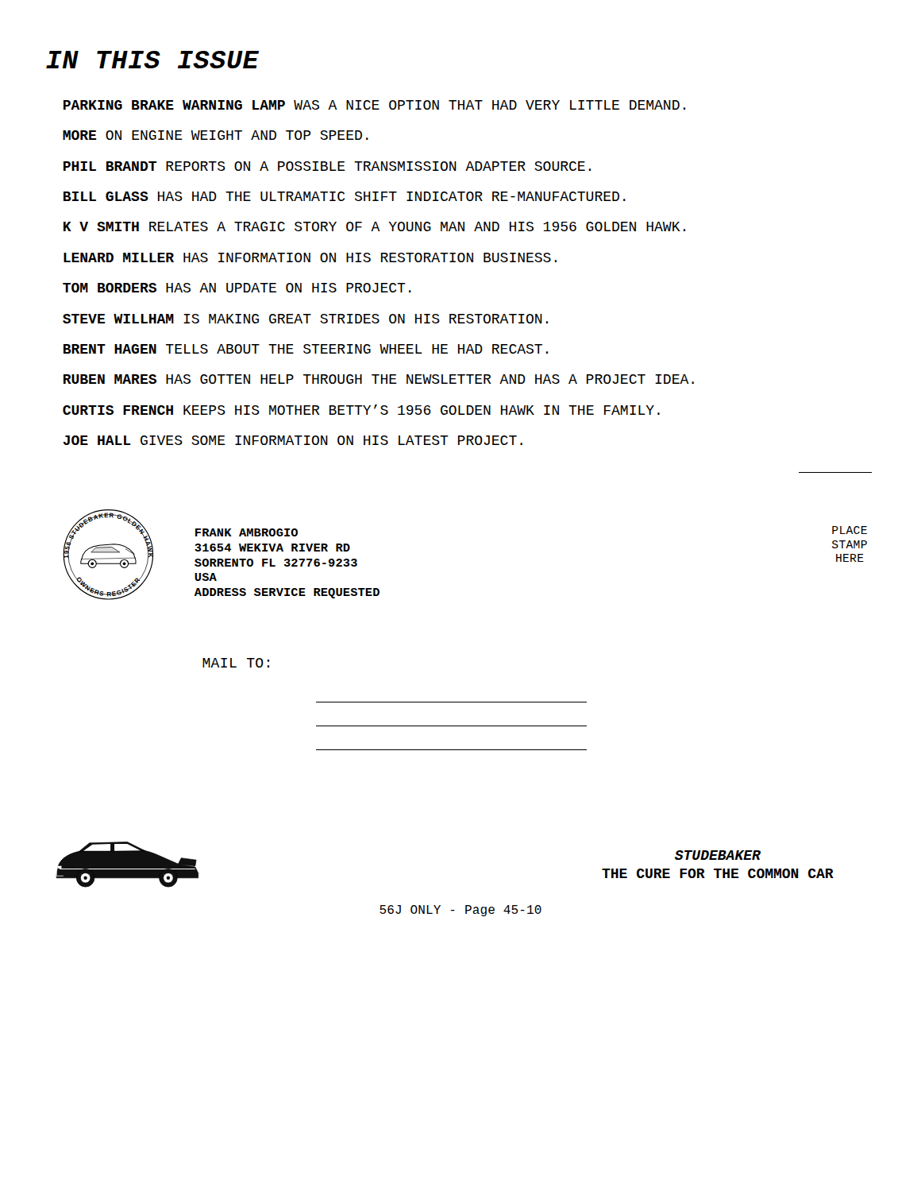IN THIS ISSUE
PARKING BRAKE WARNING LAMP WAS A NICE OPTION THAT HAD VERY LITTLE DEMAND.
MORE ON ENGINE WEIGHT AND TOP SPEED.
PHIL BRANDT REPORTS ON A POSSIBLE TRANSMISSION ADAPTER SOURCE.
BILL GLASS HAS HAD THE ULTRAMATIC SHIFT INDICATOR RE-MANUFACTURED.
K V SMITH RELATES A TRAGIC STORY OF A YOUNG MAN AND HIS 1956 GOLDEN HAWK.
LENARD MILLER HAS INFORMATION ON HIS RESTORATION BUSINESS.
TOM BORDERS HAS AN UPDATE ON HIS PROJECT.
STEVE WILLHAM IS MAKING GREAT STRIDES ON HIS RESTORATION.
BRENT HAGEN TELLS ABOUT THE STEERING WHEEL HE HAD RECAST.
RUBEN MARES HAS GOTTEN HELP THROUGH THE NEWSLETTER AND HAS A PROJECT IDEA.
CURTIS FRENCH KEEPS HIS MOTHER BETTY’S 1956 GOLDEN HAWK IN THE FAMILY.
JOE HALL GIVES SOME INFORMATION ON HIS LATEST PROJECT.
1956 STUDEBAKER GOLDEN HAWK OWNERS REGISTER
FRANK AMBROGIO
31654 WEKIVA RIVER RD
SORRENTO FL 32776-9233
USA
ADDRESS SERVICE REQUESTED
PLACE
STAMP
HERE
MAIL TO:
STUDEBAKER THE CURE FOR THE COMMON CAR
56J ONLY - Page 45-10